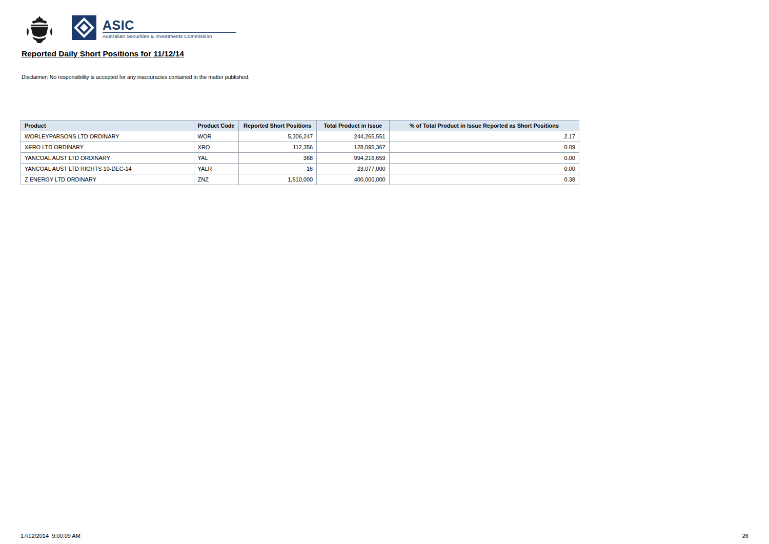ASIC
Australian Securities & Investments Commission
Reported Daily Short Positions for 11/12/14
Disclaimer: No responsibility is accepted for any inaccuracies contained in the matter published.
| Product | Product Code | Reported Short Positions | Total Product in Issue | % of Total Product in Issue Reported as Short Positions |
| --- | --- | --- | --- | --- |
| WORLEYPARSONS LTD ORDINARY | WOR | 5,306,247 | 244,265,551 | 2.17 |
| XERO LTD ORDINARY | XRO | 112,356 | 128,095,367 | 0.09 |
| YANCOAL AUST LTD ORDINARY | YAL | 368 | 994,216,659 | 0.00 |
| YANCOAL AUST LTD RIGHTS 10-DEC-14 | YALR | 16 | 23,077,000 | 0.00 |
| Z ENERGY LTD ORDINARY | ZNZ | 1,510,000 | 400,000,000 | 0.38 |
17/12/2014 9:00:09 AM
26